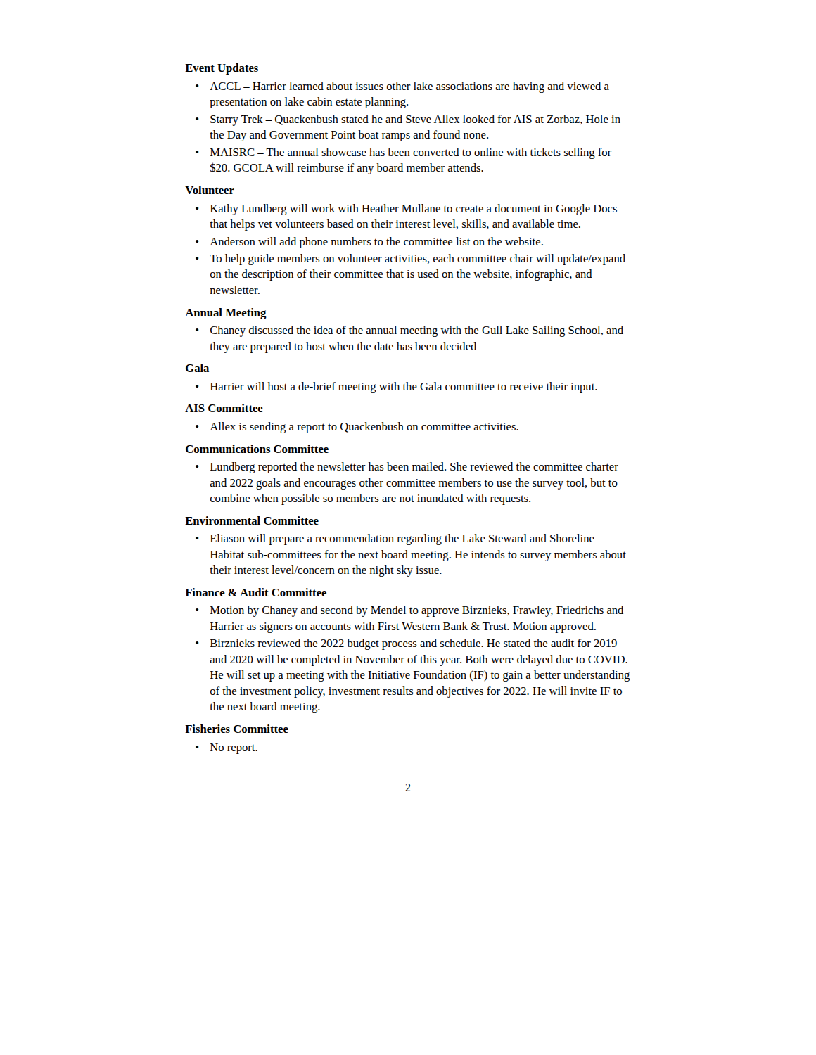Event Updates
ACCL – Harrier learned about issues other lake associations are having and viewed a presentation on lake cabin estate planning.
Starry Trek – Quackenbush stated he and Steve Allex looked for AIS at Zorbaz, Hole in the Day and Government Point boat ramps and found none.
MAISRC – The annual showcase has been converted to online with tickets selling for $20. GCOLA will reimburse if any board member attends.
Volunteer
Kathy Lundberg will work with Heather Mullane to create a document in Google Docs that helps vet volunteers based on their interest level, skills, and available time.
Anderson will add phone numbers to the committee list on the website.
To help guide members on volunteer activities, each committee chair will update/expand on the description of their committee that is used on the website, infographic, and newsletter.
Annual Meeting
Chaney discussed the idea of the annual meeting with the Gull Lake Sailing School, and they are prepared to host when the date has been decided
Gala
Harrier will host a de-brief meeting with the Gala committee to receive their input.
AIS Committee
Allex is sending a report to Quackenbush on committee activities.
Communications Committee
Lundberg reported the newsletter has been mailed. She reviewed the committee charter and 2022 goals and encourages other committee members to use the survey tool, but to combine when possible so members are not inundated with requests.
Environmental Committee
Eliason will prepare a recommendation regarding the Lake Steward and Shoreline Habitat sub-committees for the next board meeting. He intends to survey members about their interest level/concern on the night sky issue.
Finance & Audit Committee
Motion by Chaney and second by Mendel to approve Birznieks, Frawley, Friedrichs and Harrier as signers on accounts with First Western Bank & Trust. Motion approved.
Birznieks reviewed the 2022 budget process and schedule. He stated the audit for 2019 and 2020 will be completed in November of this year. Both were delayed due to COVID. He will set up a meeting with the Initiative Foundation (IF) to gain a better understanding of the investment policy, investment results and objectives for 2022. He will invite IF to the next board meeting.
Fisheries Committee
No report.
2